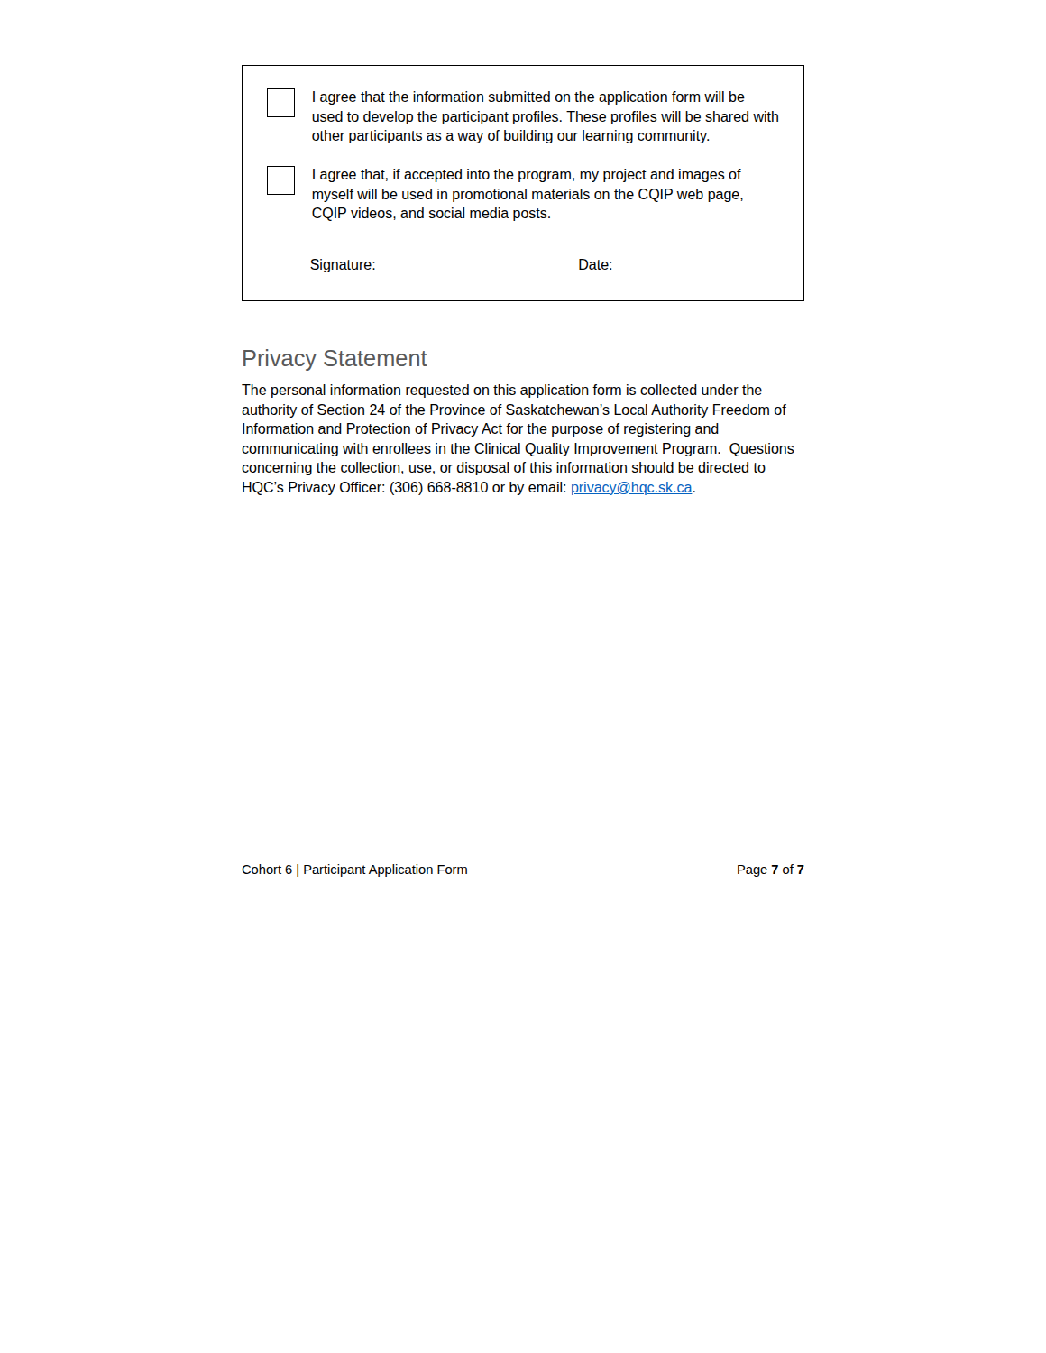I agree that the information submitted on the application form will be used to develop the participant profiles. These profiles will be shared with other participants as a way of building our learning community.
I agree that, if accepted into the program, my project and images of myself will be used in promotional materials on the CQIP web page, CQIP videos, and social media posts.
Signature:
Date:
Privacy Statement
The personal information requested on this application form is collected under the authority of Section 24 of the Province of Saskatchewan’s Local Authority Freedom of Information and Protection of Privacy Act for the purpose of registering and communicating with enrollees in the Clinical Quality Improvement Program. Questions concerning the collection, use, or disposal of this information should be directed to HQC’s Privacy Officer: (306) 668-8810 or by email: privacy@hqc.sk.ca.
Cohort 6 | Participant Application Form
Page 7 of 7